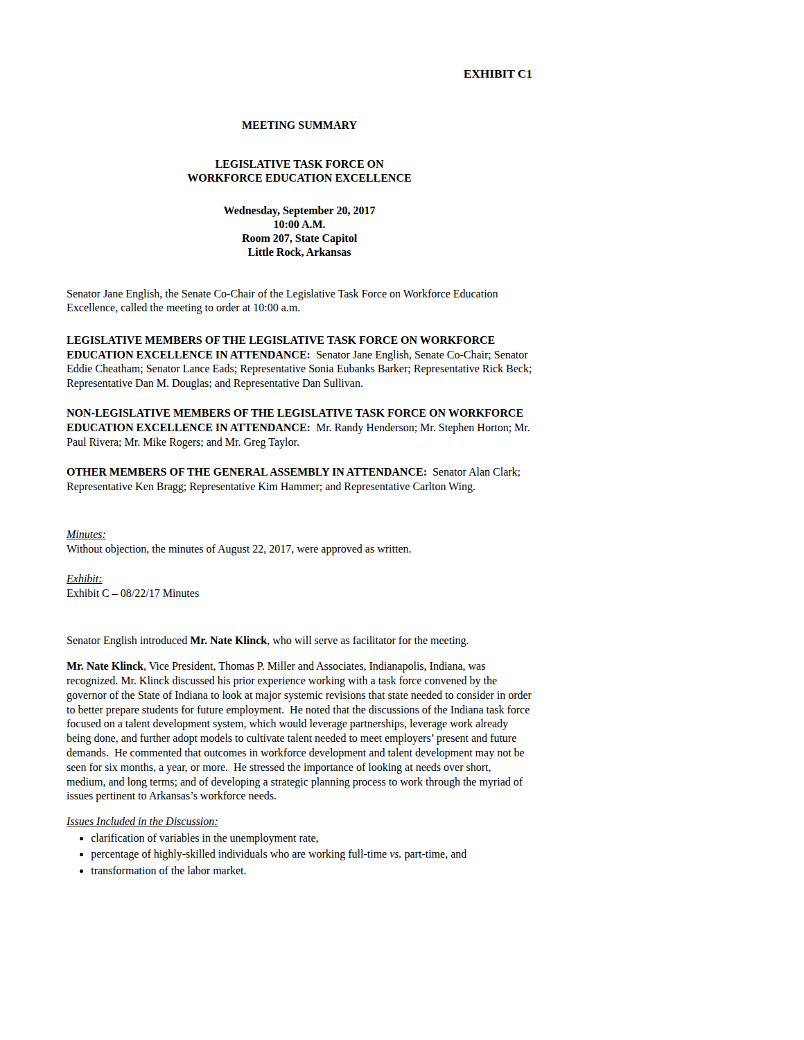EXHIBIT C1
MEETING SUMMARY
LEGISLATIVE TASK FORCE ON
WORKFORCE EDUCATION EXCELLENCE
Wednesday, September 20, 2017
10:00 A.M.
Room 207, State Capitol
Little Rock, Arkansas
Senator Jane English, the Senate Co-Chair of the Legislative Task Force on Workforce Education Excellence, called the meeting to order at 10:00 a.m.
LEGISLATIVE MEMBERS OF THE LEGISLATIVE TASK FORCE ON WORKFORCE EDUCATION EXCELLENCE IN ATTENDANCE: Senator Jane English, Senate Co-Chair; Senator Eddie Cheatham; Senator Lance Eads; Representative Sonia Eubanks Barker; Representative Rick Beck; Representative Dan M. Douglas; and Representative Dan Sullivan.
NON-LEGISLATIVE MEMBERS OF THE LEGISLATIVE TASK FORCE ON WORKFORCE EDUCATION EXCELLENCE IN ATTENDANCE: Mr. Randy Henderson; Mr. Stephen Horton; Mr. Paul Rivera; Mr. Mike Rogers; and Mr. Greg Taylor.
OTHER MEMBERS OF THE GENERAL ASSEMBLY IN ATTENDANCE: Senator Alan Clark; Representative Ken Bragg; Representative Kim Hammer; and Representative Carlton Wing.
Minutes:
Without objection, the minutes of August 22, 2017, were approved as written.
Exhibit:
Exhibit C – 08/22/17 Minutes
Senator English introduced Mr. Nate Klinck, who will serve as facilitator for the meeting.
Mr. Nate Klinck, Vice President, Thomas P. Miller and Associates, Indianapolis, Indiana, was recognized. Mr. Klinck discussed his prior experience working with a task force convened by the governor of the State of Indiana to look at major systemic revisions that state needed to consider in order to better prepare students for future employment. He noted that the discussions of the Indiana task force focused on a talent development system, which would leverage partnerships, leverage work already being done, and further adopt models to cultivate talent needed to meet employers’ present and future demands. He commented that outcomes in workforce development and talent development may not be seen for six months, a year, or more. He stressed the importance of looking at needs over short, medium, and long terms; and of developing a strategic planning process to work through the myriad of issues pertinent to Arkansas’s workforce needs.
Issues Included in the Discussion:
clarification of variables in the unemployment rate,
percentage of highly-skilled individuals who are working full-time vs. part-time, and
transformation of the labor market.